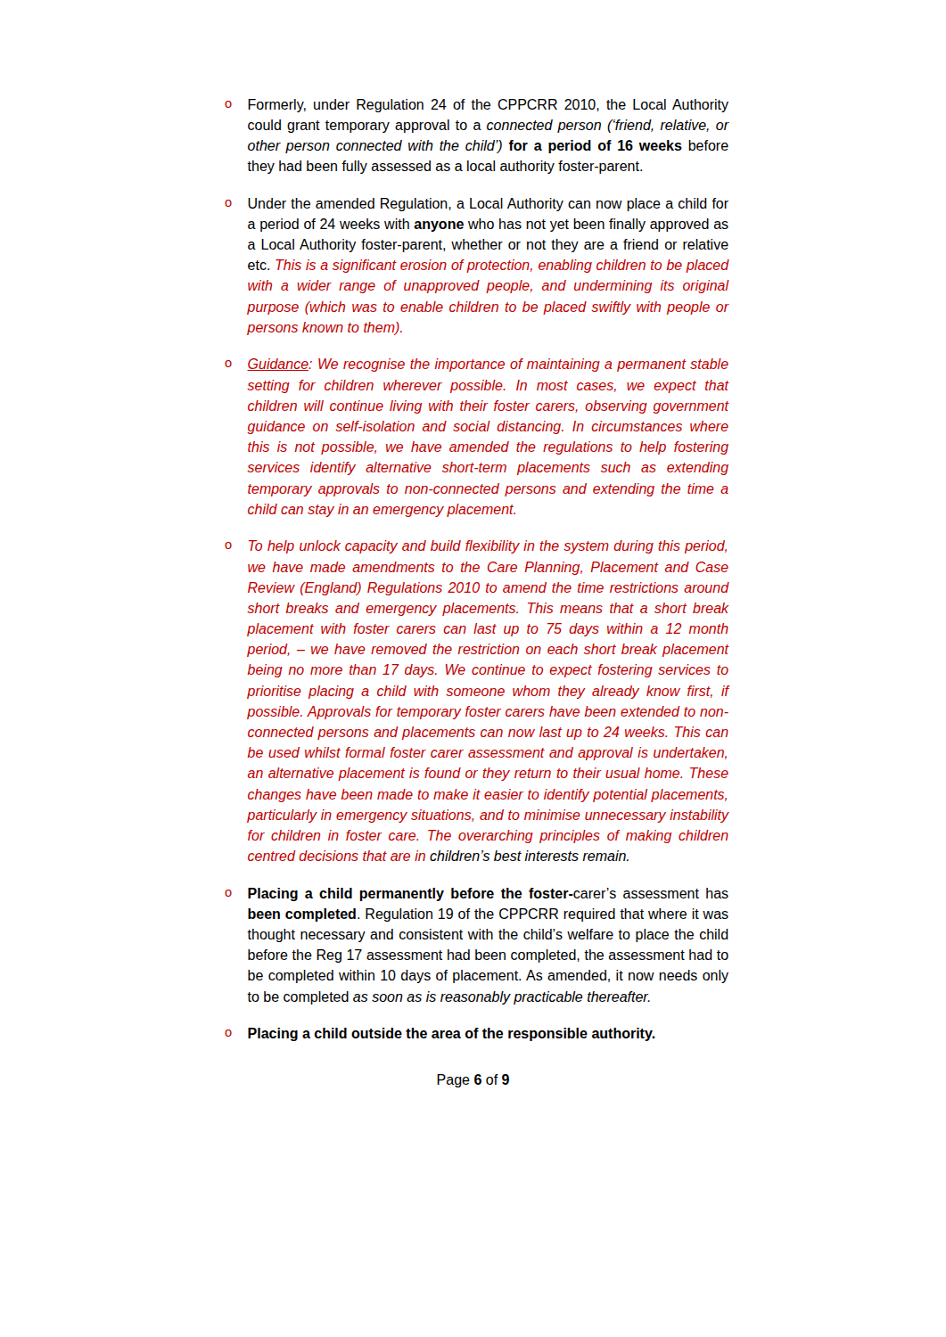Formerly, under Regulation 24 of the CPPCRR 2010, the Local Authority could grant temporary approval to a connected person (‘friend, relative, or other person connected with the child’) for a period of 16 weeks before they had been fully assessed as a local authority foster-parent.
Under the amended Regulation, a Local Authority can now place a child for a period of 24 weeks with anyone who has not yet been finally approved as a Local Authority foster-parent, whether or not they are a friend or relative etc. This is a significant erosion of protection, enabling children to be placed with a wider range of unapproved people, and undermining its original purpose (which was to enable children to be placed swiftly with people or persons known to them).
Guidance: We recognise the importance of maintaining a permanent stable setting for children wherever possible. In most cases, we expect that children will continue living with their foster carers, observing government guidance on self-isolation and social distancing. In circumstances where this is not possible, we have amended the regulations to help fostering services identify alternative short-term placements such as extending temporary approvals to non-connected persons and extending the time a child can stay in an emergency placement.
To help unlock capacity and build flexibility in the system during this period, we have made amendments to the Care Planning, Placement and Case Review (England) Regulations 2010 to amend the time restrictions around short breaks and emergency placements. This means that a short break placement with foster carers can last up to 75 days within a 12 month period, – we have removed the restriction on each short break placement being no more than 17 days. We continue to expect fostering services to prioritise placing a child with someone whom they already know first, if possible. Approvals for temporary foster carers have been extended to non-connected persons and placements can now last up to 24 weeks. This can be used whilst formal foster carer assessment and approval is undertaken, an alternative placement is found or they return to their usual home. These changes have been made to make it easier to identify potential placements, particularly in emergency situations, and to minimise unnecessary instability for children in foster care. The overarching principles of making children centred decisions that are in children’s best interests remain.
Placing a child permanently before the foster-carer’s assessment has been completed. Regulation 19 of the CPPCRR required that where it was thought necessary and consistent with the child’s welfare to place the child before the Reg 17 assessment had been completed, the assessment had to be completed within 10 days of placement. As amended, it now needs only to be completed as soon as is reasonably practicable thereafter.
Placing a child outside the area of the responsible authority.
Page 6 of 9